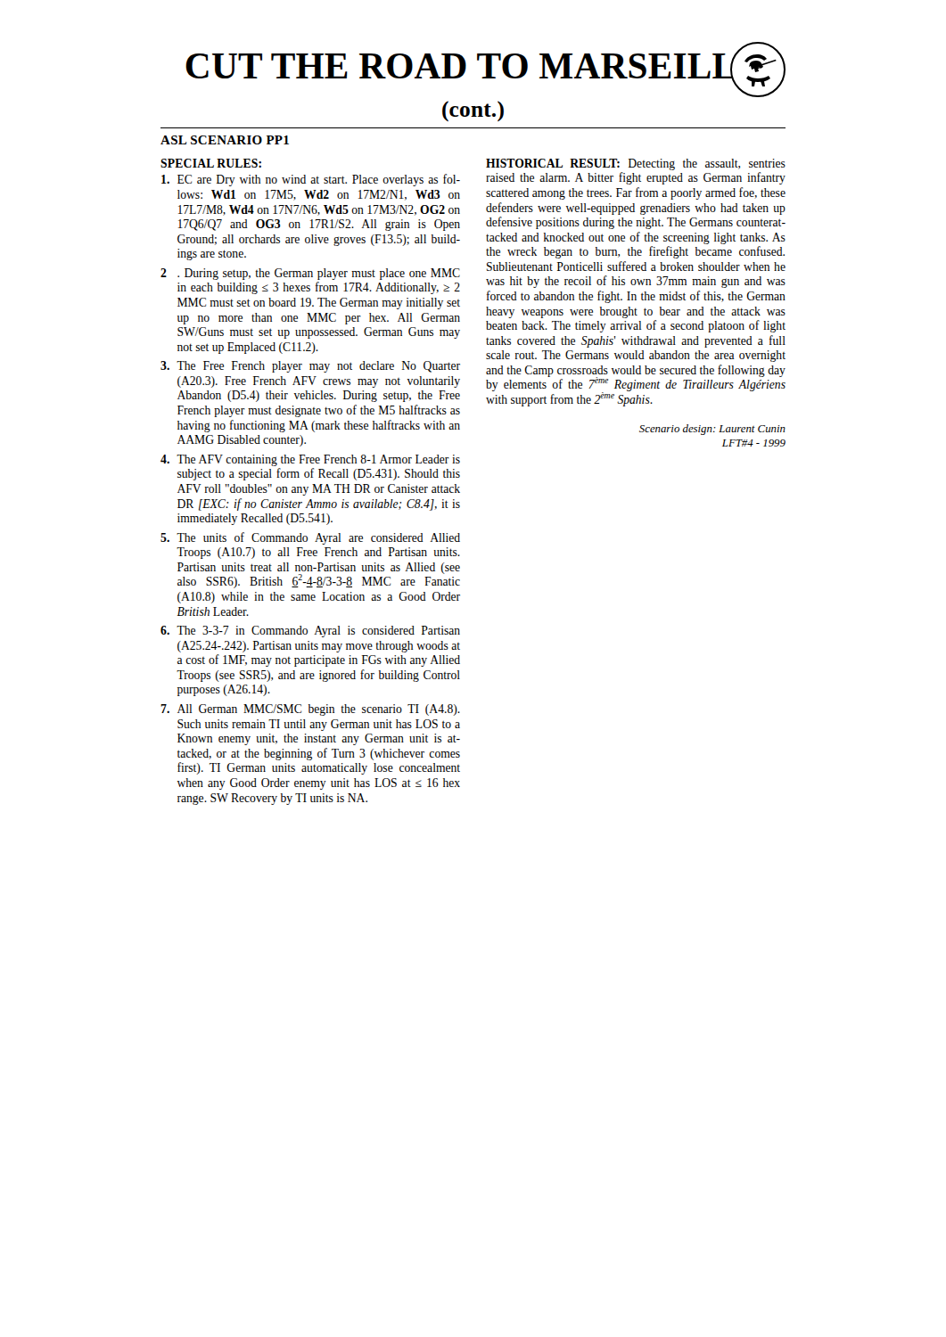CUT THE ROAD TO MARSEILLE (cont.)
ASL SCENARIO PP1
SPECIAL RULES:
1. EC are Dry with no wind at start. Place overlays as follows: Wd1 on 17M5, Wd2 on 17M2/N1, Wd3 on 17L7/M8, Wd4 on 17N7/N6, Wd5 on 17M3/N2, OG2 on 17Q6/Q7 and OG3 on 17R1/S2. All grain is Open Ground; all orchards are olive groves (F13.5); all buildings are stone.
2 . During setup, the German player must place one MMC in each building ≤ 3 hexes from 17R4. Additionally, ≥ 2 MMC must set on board 19. The German may initially set up no more than one MMC per hex. All German SW/Guns must set up unpossessed. German Guns may not set up Emplaced (C11.2).
3. The Free French player may not declare No Quarter (A20.3). Free French AFV crews may not voluntarily Abandon (D5.4) their vehicles. During setup, the Free French player must designate two of the M5 halftracks as having no functioning MA (mark these halftracks with an AAMG Disabled counter).
4. The AFV containing the Free French 8-1 Armor Leader is subject to a special form of Recall (D5.431). Should this AFV roll "doubles" on any MA TH DR or Canister attack DR [EXC: if no Canister Ammo is available; C8.4], it is immediately Recalled (D5.541).
5. The units of Commando Ayral are considered Allied Troops (A10.7) to all Free French and Partisan units. Partisan units treat all non-Partisan units as Allied (see also SSR6). British 62-4-8/3-3-8 MMC are Fanatic (A10.8) while in the same Location as a Good Order British Leader.
6. The 3-3-7 in Commando Ayral is considered Partisan (A25.24-.242). Partisan units may move through woods at a cost of 1MF, may not participate in FGs with any Allied Troops (see SSR5), and are ignored for building Control purposes (A26.14).
7. All German MMC/SMC begin the scenario TI (A4.8). Such units remain TI until any German unit has LOS to a Known enemy unit, the instant any German unit is attacked, or at the beginning of Turn 3 (whichever comes first). TI German units automatically lose concealment when any Good Order enemy unit has LOS at ≤ 16 hex range. SW Recovery by TI units is NA.
HISTORICAL RESULT: Detecting the assault, sentries raised the alarm. A bitter fight erupted as German infantry scattered among the trees. Far from a poorly armed foe, these defenders were well-equipped grenadiers who had taken up defensive positions during the night. The Germans counterattacked and knocked out one of the screening light tanks. As the wreck began to burn, the firefight became confused. Sublieutenant Ponticelli suffered a broken shoulder when he was hit by the recoil of his own 37mm main gun and was forced to abandon the fight. In the midst of this, the German heavy weapons were brought to bear and the attack was beaten back. The timely arrival of a second platoon of light tanks covered the Spahis' withdrawal and prevented a full scale rout. The Germans would abandon the area overnight and the Camp crossroads would be secured the following day by elements of the 7ème Regiment de Tirailleurs Algériens with support from the 2ème Spahis.
Scenario design: Laurent Cunin
LFT#4 - 1999